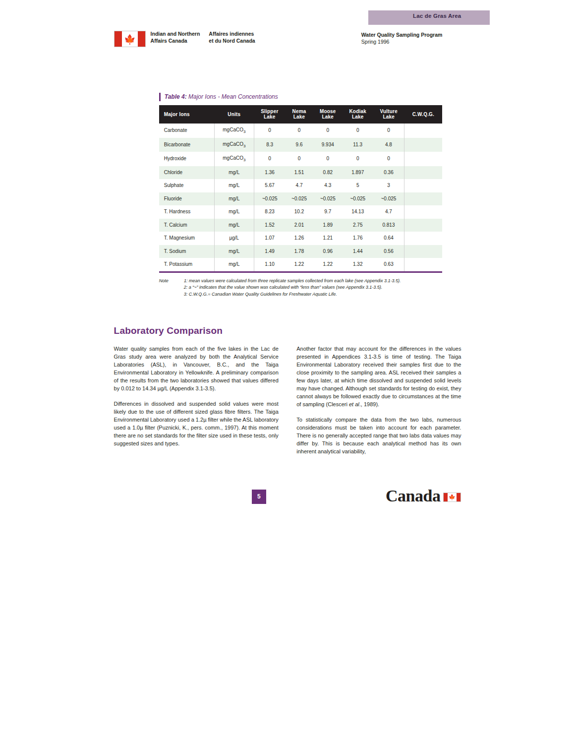Lac de Gras Area
🍁
Indian and Northern Affairs Canada
Affaires indiennes et du Nord Canada
Water Quality Sampling Program
Spring 1996
Table 4: Major Ions - Mean Concentrations
| Major Ions | Units | Slipper Lake | Nema Lake | Moose Lake | Kodiak Lake | Vulture Lake | C.W.Q.G. |
| --- | --- | --- | --- | --- | --- | --- | --- |
| Carbonate | mgCaCO 3 | 0 | 0 | 0 | 0 | 0 | |
| Bicarbonate | mgCaCO 3 | 8.3 | 9.6 | 9.934 | 11.3 | 4.8 | |
| Hydroxide | mgCaCO 3 | 0 | 0 | 0 | 0 | 0 | |
| Chloride | mg/L | 1.36 | 1.51 | 0.82 | 1.897 | 0.36 | |
| Sulphate | mg/L | 5.67 | 4.7 | 4.3 | 5 | 3 | |
| Fluoride | mg/L | ~0.025 | ~0.025 | ~0.025 | ~0.025 | ~0.025 | |
| T. Hardness | mg/L | 8.23 | 10.2 | 9.7 | 14.13 | 4.7 | |
| T. Calcium | mg/L | 1.52 | 2.01 | 1.89 | 2.75 | 0.813 | |
| T. Magnesium | µg/L | 1.07 | 1.26 | 1.21 | 1.76 | 0.64 | |
| T. Sodium | mg/L | 1.49 | 1.78 | 0.96 | 1.44 | 0.56 | |
| T. Potassium | mg/L | 1.10 | 1.22 | 1.22 | 1.32 | 0.63 | |
Note
1: mean values were calculated from three replicate samples collected from each lake (see Appendix 3.1-3.5).
2: a “~” indicates that the value shown was calculated with “less than” values (see Appendix 3.1-3.5).
3: C.W.Q.G.= Canadian Water Quality Guidelines for Freshwater Aquatic Life.
Laboratory Comparison
Water quality samples from each of the five lakes in the Lac de Gras study area were analyzed by both the Analytical Service Laboratories (ASL), in Vancouver, B.C., and the Taiga Environmental Laboratory in Yellowknife. A preliminary comparison of the results from the two laboratories showed that values differed by 0.012 to 14.34 µg/L (Appendix 3.1-3.5).
Differences in dissolved and suspended solid values were most likely due to the use of different sized glass fibre filters. The Taiga Environmental Laboratory used a 1.2µ filter while the ASL laboratory used a 1.0µ filter (Puznicki, K., pers. comm., 1997). At this moment there are no set standards for the filter size used in these tests, only suggested sizes and types.
Another factor that may account for the differences in the values presented in Appendices 3.1-3.5 is time of testing. The Taiga Environmental Laboratory received their samples first due to the close proximity to the sampling area. ASL received their samples a few days later, at which time dissolved and suspended solid levels may have changed. Although set standards for testing do exist, they cannot always be followed exactly due to circumstances at the time of sampling (Clesceri et al., 1989).
To statistically compare the data from the two labs, numerous considerations must be taken into account for each parameter. There is no generally accepted range that two labs data values may differ by. This is because each analytical method has its own inherent analytical variability,
5
Canada
🍁